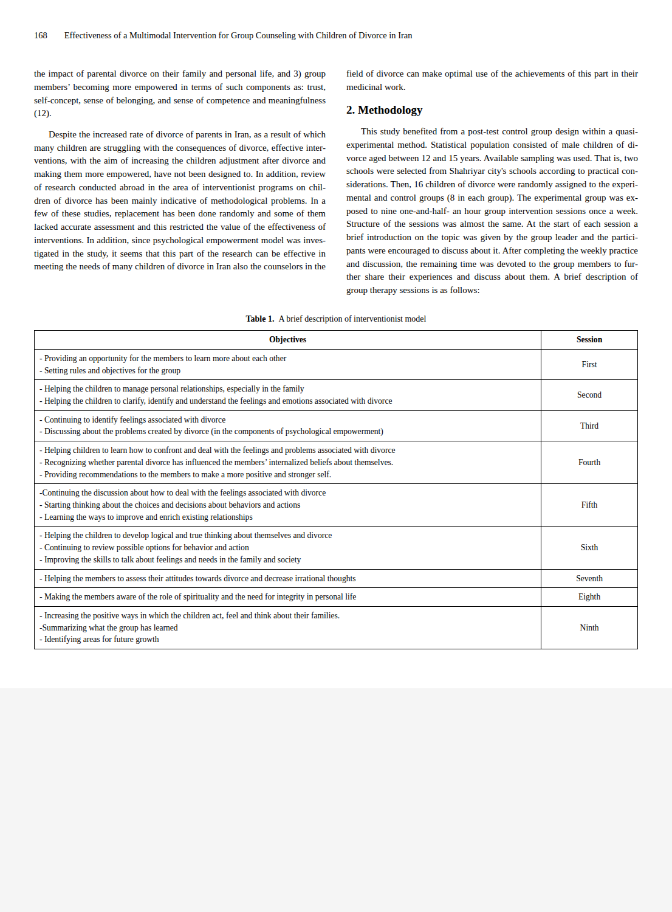168
Effectiveness of a Multimodal Intervention for Group Counseling with Children of Divorce in Iran
the impact of parental divorce on their family and personal life, and 3) group members’ becoming more empowered in terms of such components as: trust, self-concept, sense of belonging, and sense of competence and meaningfulness (12).
Despite the increased rate of divorce of parents in Iran, as a result of which many children are struggling with the consequences of divorce, effective interventions, with the aim of increasing the children adjustment after divorce and making them more empowered, have not been designed to. In addition, review of research conducted abroad in the area of interventionist programs on children of divorce has been mainly indicative of methodological problems. In a few of these studies, replacement has been done randomly and some of them lacked accurate assessment and this restricted the value of the effectiveness of interventions. In addition, since psychological empowerment model was investigated in the study, it seems that this part of the research can be effective in meeting the needs of many children of divorce in Iran also the counselors in the field of divorce can make optimal use of the achievements of this part in their medicinal work.
2. Methodology
This study benefited from a post-test control group design within a quasi-experimental method. Statistical population consisted of male children of divorce aged between 12 and 15 years. Available sampling was used. That is, two schools were selected from Shahriyar city's schools according to practical considerations. Then, 16 children of divorce were randomly assigned to the experimental and control groups (8 in each group). The experimental group was exposed to nine one-and-half- an hour group intervention sessions once a week. Structure of the sessions was almost the same. At the start of each session a brief introduction on the topic was given by the group leader and the participants were encouraged to discuss about it. After completing the weekly practice and discussion, the remaining time was devoted to the group members to further share their experiences and discuss about them. A brief description of group therapy sessions is as follows:
Table 1. A brief description of interventionist model
| Objectives | Session |
| --- | --- |
| - Providing an opportunity for the members to learn more about each other - Setting rules and objectives for the group | First |
| - Helping the children to manage personal relationships, especially in the family - Helping the children to clarify, identify and understand the feelings and emotions associated with divorce | Second |
| - Continuing to identify feelings associated with divorce - Discussing about the problems created by divorce (in the components of psychological empowerment) | Third |
| - Helping children to learn how to confront and deal with the feelings and problems associated with divorce - Recognizing whether parental divorce has influenced the members’ internalized beliefs about themselves. - Providing recommendations to the members to make a more positive and stronger self. | Fourth |
| -Continuing the discussion about how to deal with the feelings associated with divorce - Starting thinking about the choices and decisions about behaviors and actions - Learning the ways to improve and enrich existing relationships | Fifth |
| - Helping the children to develop logical and true thinking about themselves and divorce - Continuing to review possible options for behavior and action - Improving the skills to talk about feelings and needs in the family and society | Sixth |
| - Helping the members to assess their attitudes towards divorce and decrease irrational thoughts | Seventh |
| - Making the members aware of the role of spirituality and the need for integrity in personal life | Eighth |
| - Increasing the positive ways in which the children act, feel and think about their families. -Summarizing what the group has learned - Identifying areas for future growth | Ninth |